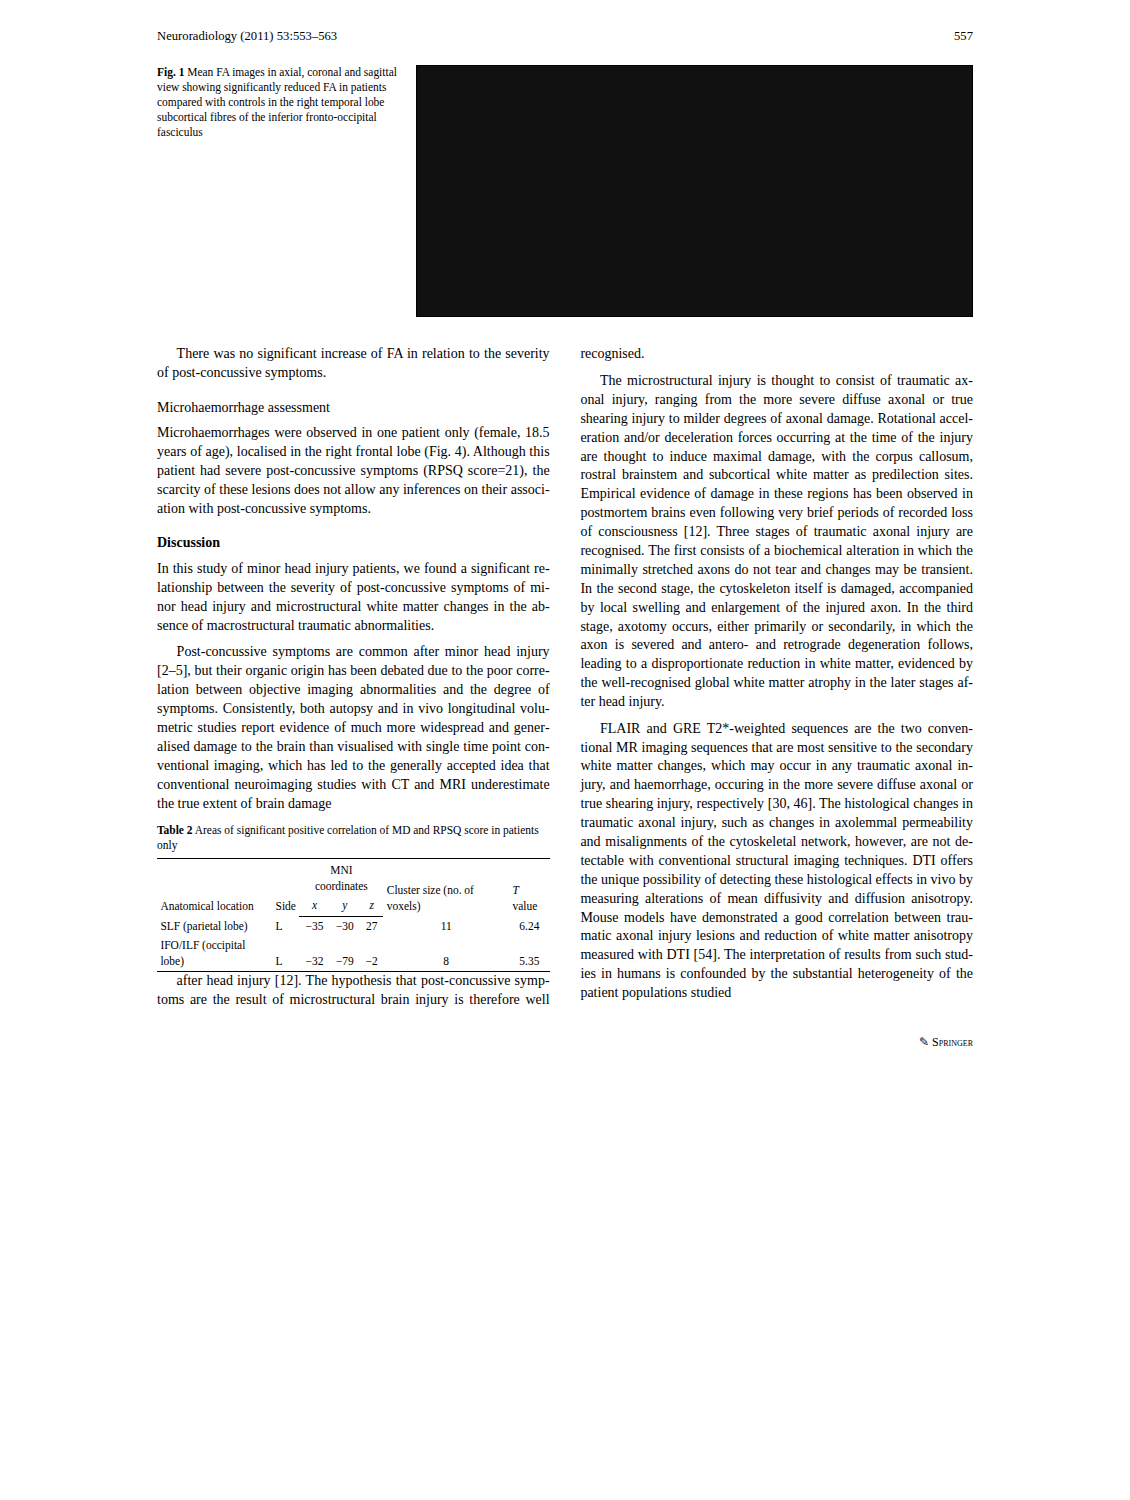Neuroradiology (2011) 53:553–563 557
Fig. 1 Mean FA images in axial, coronal and sagittal view showing significantly reduced FA in patients compared with controls in the right temporal lobe subcortical fibres of the inferior fronto-occipital fasciculus
There was no significant increase of FA in relation to the severity of post-concussive symptoms.
Microhaemorrhage assessment
Microhaemorrhages were observed in one patient only (female, 18.5 years of age), localised in the right frontal lobe (Fig. 4). Although this patient had severe post-concussive symptoms (RPSQ score=21), the scarcity of these lesions does not allow any inferences on their association with post-concussive symptoms.
Discussion
In this study of minor head injury patients, we found a significant relationship between the severity of post-concussive symptoms of minor head injury and microstructural white matter changes in the absence of macrostructural traumatic abnormalities.
Post-concussive symptoms are common after minor head injury [2–5], but their organic origin has been debated due to the poor correlation between objective imaging abnormalities and the degree of symptoms. Consistently, both autopsy and in vivo longitudinal volumetric studies report evidence of much more widespread and generalised damage to the brain than visualised with single time point conventional imaging, which has led to the generally accepted idea that conventional neuroimaging studies with CT and MRI underestimate the true extent of brain damage
Table 2 Areas of significant positive correlation of MD and RPSQ score in patients only
| Anatomical location | Side | MNI coordinates | Cluster size (no. of voxels) | T value |
| --- | --- | --- | --- | --- |
| x | y | z |
| SLF (parietal lobe) | L | −35 | −30 | 27 | 11 | 6.24 |
| IFO/ILF (occipital lobe) | L | −32 | −79 | −2 | 8 | 5.35 |
after head injury [12]. The hypothesis that post-concussive symptoms are the result of microstructural brain injury is therefore well recognised.
The microstructural injury is thought to consist of traumatic axonal injury, ranging from the more severe diffuse axonal or true shearing injury to milder degrees of axonal damage. Rotational acceleration and/or deceleration forces occurring at the time of the injury are thought to induce maximal damage, with the corpus callosum, rostral brainstem and subcortical white matter as predilection sites. Empirical evidence of damage in these regions has been observed in postmortem brains even following very brief periods of recorded loss of consciousness [12]. Three stages of traumatic axonal injury are recognised. The first consists of a biochemical alteration in which the minimally stretched axons do not tear and changes may be transient. In the second stage, the cytoskeleton itself is damaged, accompanied by local swelling and enlargement of the injured axon. In the third stage, axotomy occurs, either primarily or secondarily, in which the axon is severed and antero- and retrograde degeneration follows, leading to a disproportionate reduction in white matter, evidenced by the well-recognised global white matter atrophy in the later stages after head injury.
FLAIR and GRE T2*-weighted sequences are the two conventional MR imaging sequences that are most sensitive to the secondary white matter changes, which may occur in any traumatic axonal injury, and haemorrhage, occuring in the more severe diffuse axonal or true shearing injury, respectively [30, 46]. The histological changes in traumatic axonal injury, such as changes in axolemmal permeability and misalignments of the cytoskeletal network, however, are not detectable with conventional structural imaging techniques. DTI offers the unique possibility of detecting these histological effects in vivo by measuring alterations of mean diffusivity and diffusion anisotropy. Mouse models have demonstrated a good correlation between traumatic axonal injury lesions and reduction of white matter anisotropy measured with DTI [54]. The interpretation of results from such studies in humans is confounded by the substantial heterogeneity of the patient populations studied
✎ Springer